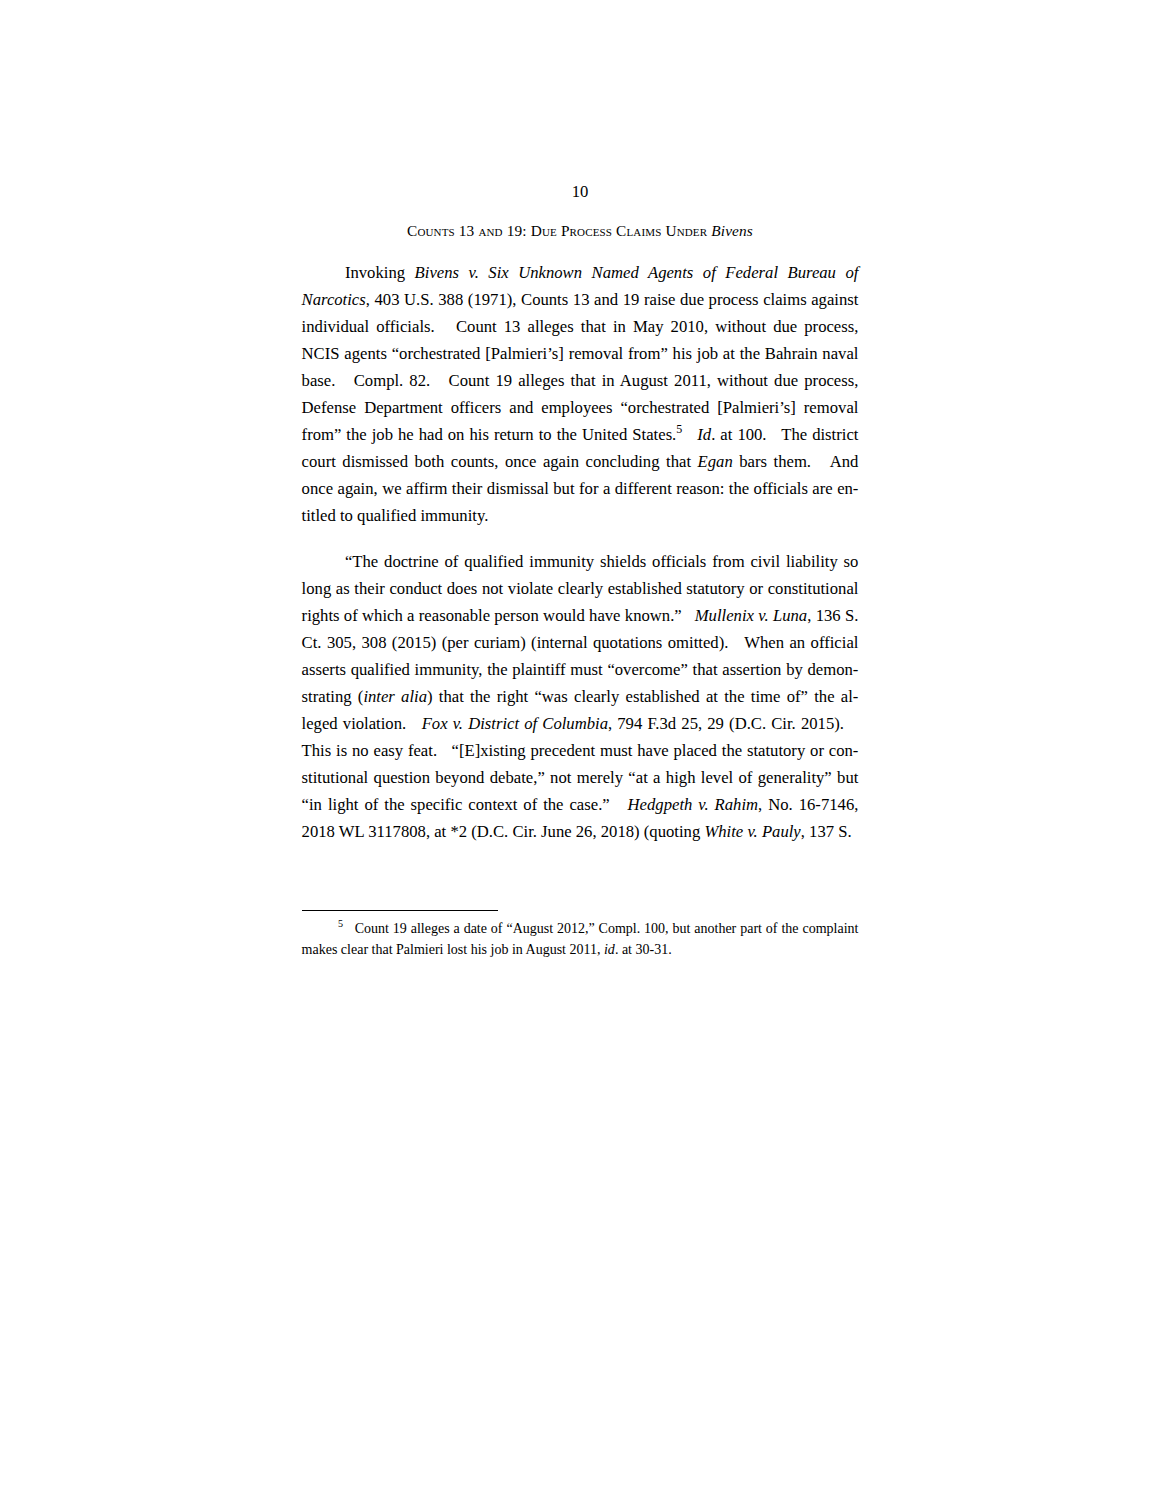10
Counts 13 and 19: Due Process Claims Under Bivens
Invoking Bivens v. Six Unknown Named Agents of Federal Bureau of Narcotics, 403 U.S. 388 (1971), Counts 13 and 19 raise due process claims against individual officials. Count 13 alleges that in May 2010, without due process, NCIS agents “orchestrated [Palmieri’s] removal from” his job at the Bahrain naval base. Compl. 82. Count 19 alleges that in August 2011, without due process, Defense Department officers and employees “orchestrated [Palmieri’s] removal from” the job he had on his return to the United States.5 Id. at 100. The district court dismissed both counts, once again concluding that Egan bars them. And once again, we affirm their dismissal but for a different reason: the officials are entitled to qualified immunity.
“The doctrine of qualified immunity shields officials from civil liability so long as their conduct does not violate clearly established statutory or constitutional rights of which a reasonable person would have known.” Mullenix v. Luna, 136 S. Ct. 305, 308 (2015) (per curiam) (internal quotations omitted). When an official asserts qualified immunity, the plaintiff must “overcome” that assertion by demonstrating (inter alia) that the right “was clearly established at the time of” the alleged violation. Fox v. District of Columbia, 794 F.3d 25, 29 (D.C. Cir. 2015). This is no easy feat. “[E]xisting precedent must have placed the statutory or constitutional question beyond debate,” not merely “at a high level of generality” but “in light of the specific context of the case.” Hedgpeth v. Rahim, No. 16-7146, 2018 WL 3117808, at *2 (D.C. Cir. June 26, 2018) (quoting White v. Pauly, 137 S.
5 Count 19 alleges a date of “August 2012,” Compl. 100, but another part of the complaint makes clear that Palmieri lost his job in August 2011, id. at 30-31.